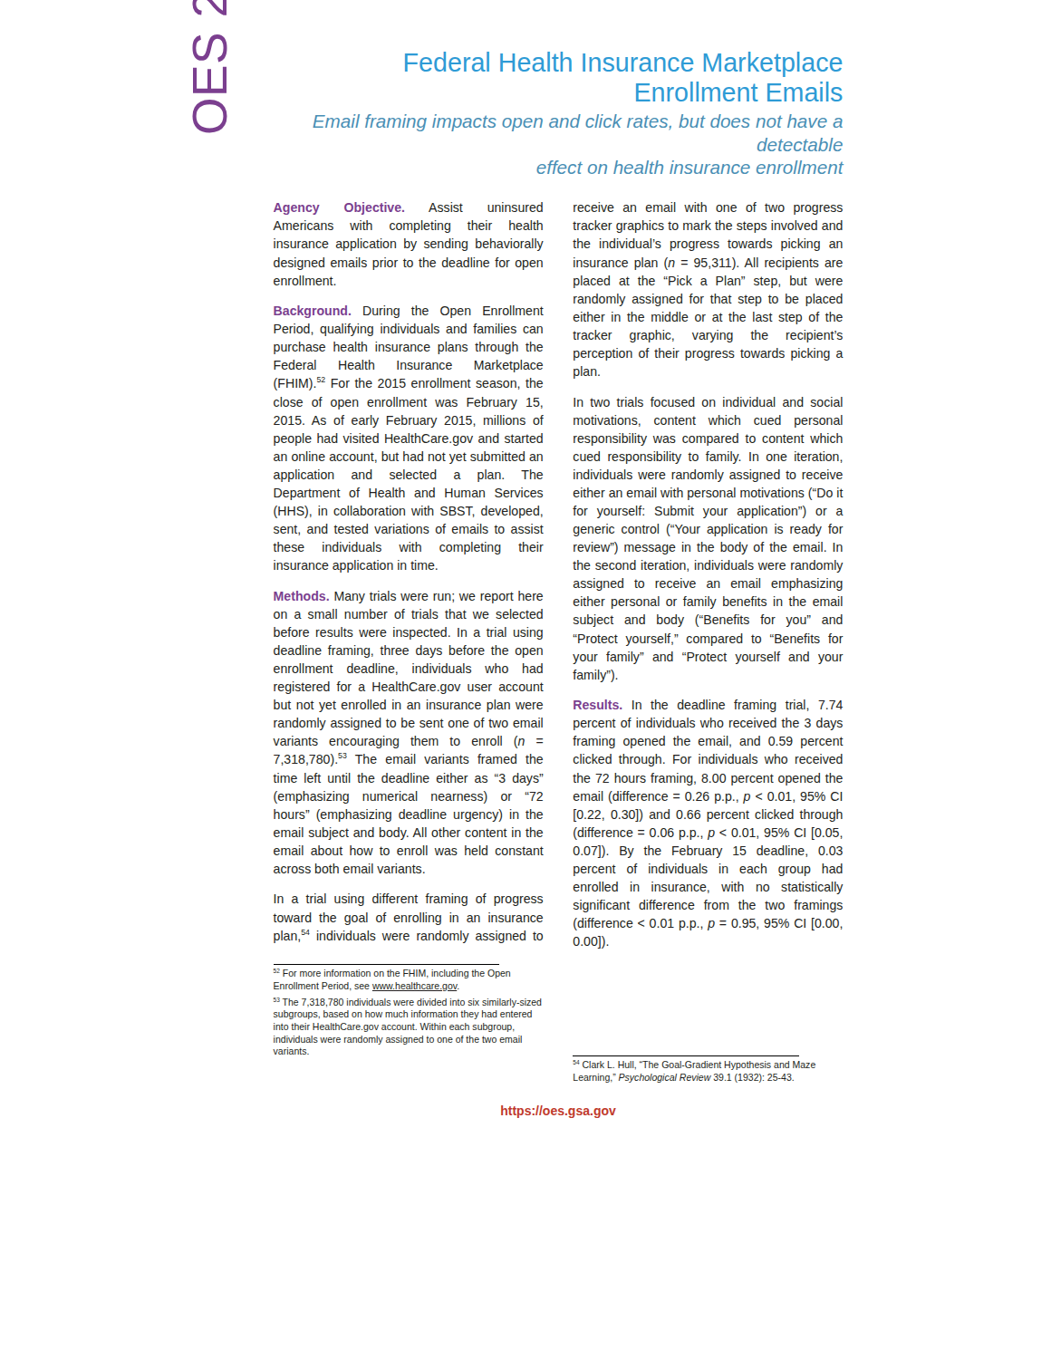OES 2016 Project Abstract
Federal Health Insurance Marketplace Enrollment Emails
Email framing impacts open and click rates, but does not have a detectable
effect on health insurance enrollment
Agency Objective. Assist uninsured Americans with completing their health insurance application by sending behaviorally designed emails prior to the deadline for open enrollment.
Background. During the Open Enrollment Period, qualifying individuals and families can purchase health insurance plans through the Federal Health Insurance Marketplace (FHIM).52 For the 2015 enrollment season, the close of open enrollment was February 15, 2015. As of early February 2015, millions of people had visited HealthCare.gov and started an online account, but had not yet submitted an application and selected a plan. The Department of Health and Human Services (HHS), in collaboration with SBST, developed, sent, and tested variations of emails to assist these individuals with completing their insurance application in time.
Methods. Many trials were run; we report here on a small number of trials that we selected before results were inspected. In a trial using deadline framing, three days before the open enrollment deadline, individuals who had registered for a HealthCare.gov user account but not yet enrolled in an insurance plan were randomly assigned to be sent one of two email variants encouraging them to enroll (n = 7,318,780).53 The email variants framed the time left until the deadline either as “3 days” (emphasizing numerical nearness) or “72 hours” (emphasizing deadline urgency) in the email subject and body. All other content in the email about how to enroll was held constant across both email variants.
In a trial using different framing of progress toward the goal of enrolling in an insurance plan,54 individuals were randomly assigned to receive an email with one of two progress tracker graphics to mark the steps involved and the individual’s progress towards picking an insurance plan (n = 95,311). All recipients are placed at the “Pick a Plan” step, but were randomly assigned for that step to be placed either in the middle or at the last step of the tracker graphic, varying the recipient’s perception of their progress towards picking a plan.
In two trials focused on individual and social motivations, content which cued personal responsibility was compared to content which cued responsibility to family. In one iteration, individuals were randomly assigned to receive either an email with personal motivations (“Do it for yourself: Submit your application”) or a generic control (“Your application is ready for review”) message in the body of the email. In the second iteration, individuals were randomly assigned to receive an email emphasizing either personal or family benefits in the email subject and body (“Benefits for you” and “Protect yourself,” compared to “Benefits for your family” and “Protect yourself and your family”).
Results. In the deadline framing trial, 7.74 percent of individuals who received the 3 days framing opened the email, and 0.59 percent clicked through. For individuals who received the 72 hours framing, 8.00 percent opened the email (difference = 0.26 p.p., p < 0.01, 95% CI [0.22, 0.30]) and 0.66 percent clicked through (difference = 0.06 p.p., p < 0.01, 95% CI [0.05, 0.07]). By the February 15 deadline, 0.03 percent of individuals in each group had enrolled in insurance, with no statistically significant difference from the two framings (difference < 0.01 p.p., p = 0.95, 95% CI [0.00, 0.00]).
52 For more information on the FHIM, including the Open Enrollment Period, see www.healthcare.gov.
53 The 7,318,780 individuals were divided into six similarly-sized subgroups, based on how much information they had entered into their HealthCare.gov account. Within each subgroup, individuals were randomly assigned to one of the two email variants.
54 Clark L. Hull, “The Goal-Gradient Hypothesis and Maze Learning,” Psychological Review 39.1 (1932): 25-43.
https://oes.gsa.gov